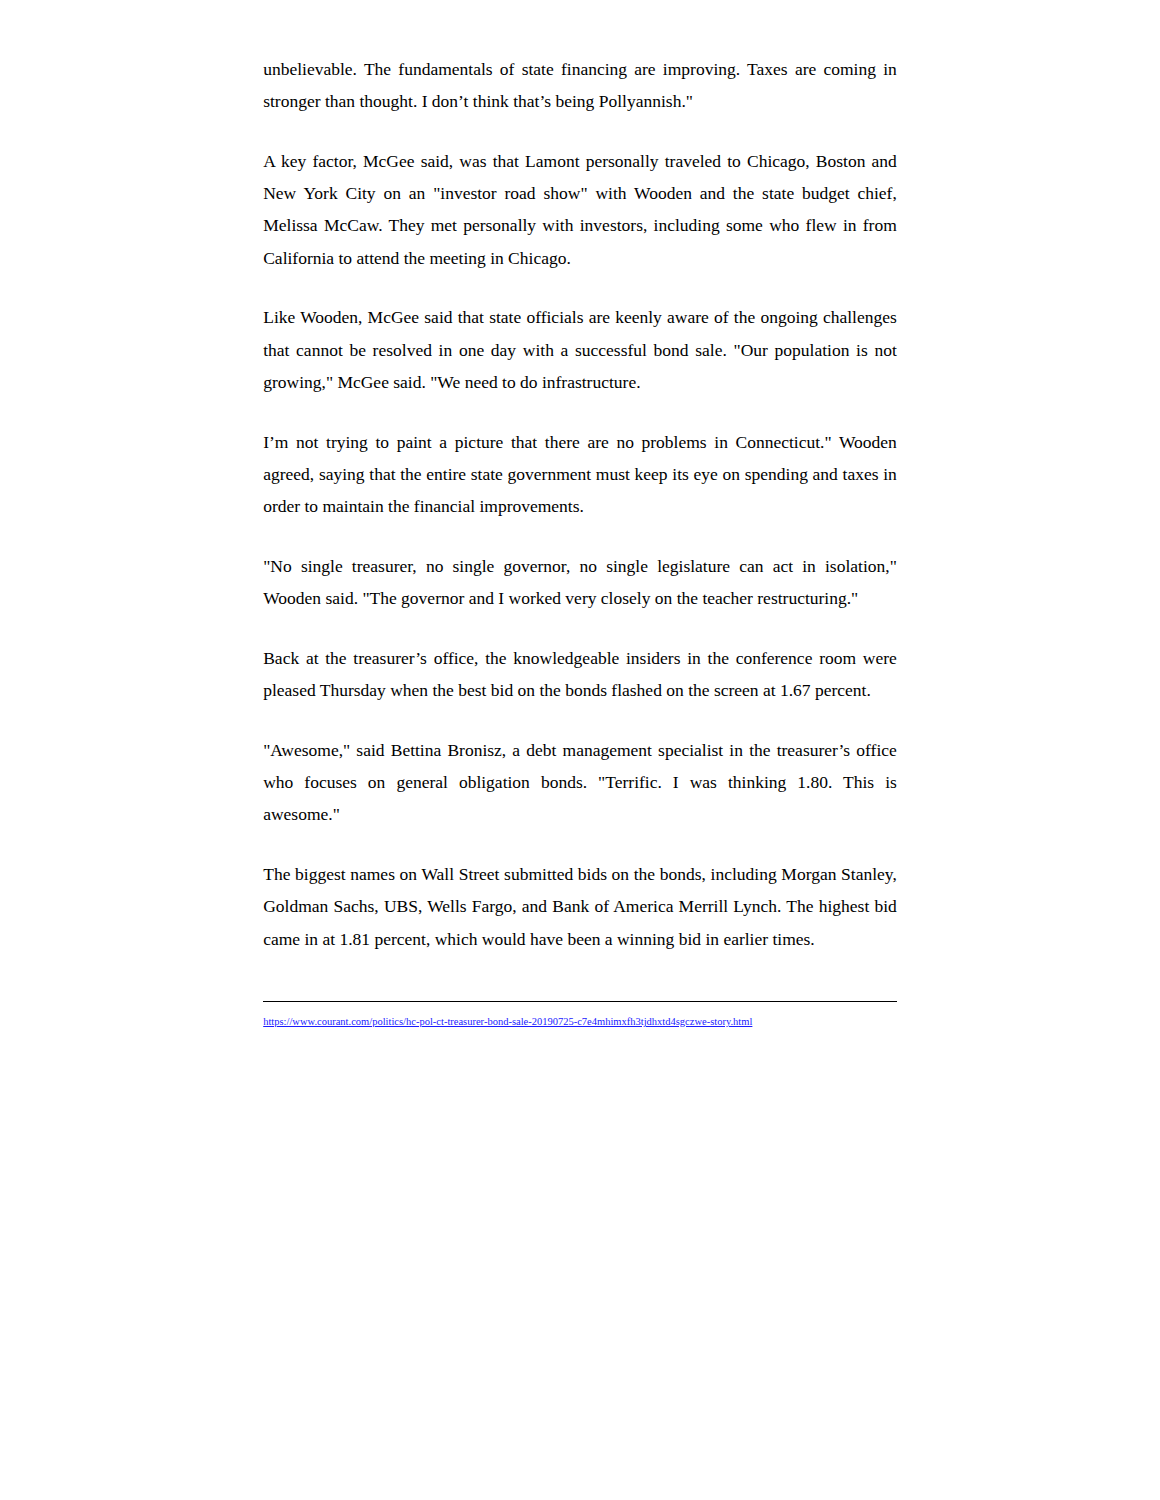unbelievable. The fundamentals of state financing are improving. Taxes are coming in stronger than thought. I don’t think that’s being Pollyannish."
A key factor, McGee said, was that Lamont personally traveled to Chicago, Boston and New York City on an "investor road show" with Wooden and the state budget chief, Melissa McCaw. They met personally with investors, including some who flew in from California to attend the meeting in Chicago.
Like Wooden, McGee said that state officials are keenly aware of the ongoing challenges that cannot be resolved in one day with a successful bond sale. "Our population is not growing," McGee said. "We need to do infrastructure.
I’m not trying to paint a picture that there are no problems in Connecticut." Wooden agreed, saying that the entire state government must keep its eye on spending and taxes in order to maintain the financial improvements.
"No single treasurer, no single governor, no single legislature can act in isolation," Wooden said. "The governor and I worked very closely on the teacher restructuring."
Back at the treasurer’s office, the knowledgeable insiders in the conference room were pleased Thursday when the best bid on the bonds flashed on the screen at 1.67 percent.
"Awesome," said Bettina Bronisz, a debt management specialist in the treasurer’s office who focuses on general obligation bonds. "Terrific. I was thinking 1.80. This is awesome."
The biggest names on Wall Street submitted bids on the bonds, including Morgan Stanley, Goldman Sachs, UBS, Wells Fargo, and Bank of America Merrill Lynch. The highest bid came in at 1.81 percent, which would have been a winning bid in earlier times.
https://www.courant.com/politics/hc-pol-ct-treasurer-bond-sale-20190725-c7e4mhimxfh3tjdhxtd4sgczwe-story.html